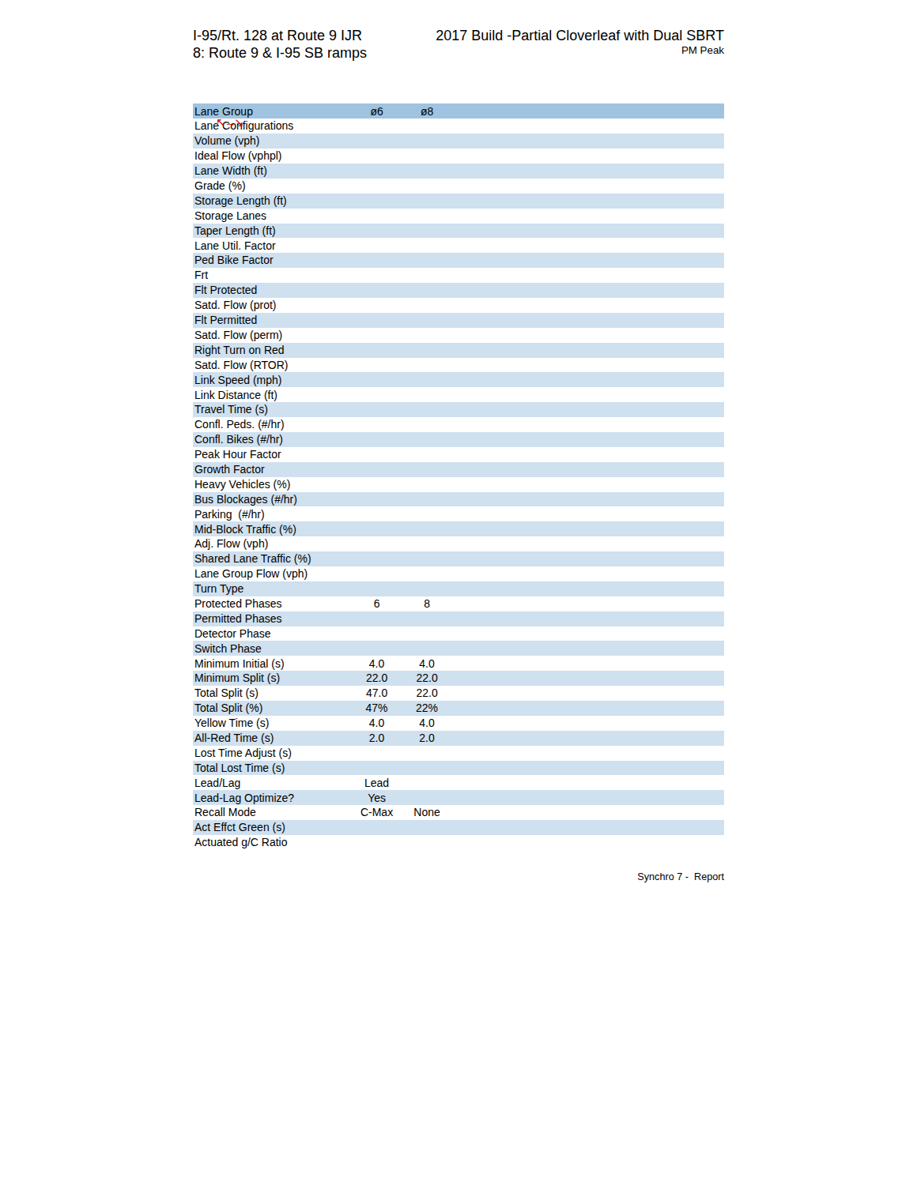I-95/Rt. 128 at Route 9 IJR
8: Route 9 & I-95 SB ramps
2017 Build -Partial Cloverleaf with Dual SBRT
PM Peak
| Lane Group | ø6 | ø8 | |
| Lane Configurations ↖→↘ | | | |
| Volume (vph) | | | |
| Ideal Flow (vphpl) | | | |
| Lane Width (ft) | | | |
| Grade (%) | | | |
| Storage Length (ft) | | | |
| Storage Lanes | | | |
| Taper Length (ft) | | | |
| Lane Util. Factor | | | |
| Ped Bike Factor | | | |
| Frt | | | |
| Flt Protected | | | |
| Satd. Flow (prot) | | | |
| Flt Permitted | | | |
| Satd. Flow (perm) | | | |
| Right Turn on Red | | | |
| Satd. Flow (RTOR) | | | |
| Link Speed (mph) | | | |
| Link Distance (ft) | | | |
| Travel Time (s) | | | |
| Confl. Peds. (#/hr) | | | |
| Confl. Bikes (#/hr) | | | |
| Peak Hour Factor | | | |
| Growth Factor | | | |
| Heavy Vehicles (%) | | | |
| Bus Blockages (#/hr) | | | |
| Parking (#/hr) | | | |
| Mid-Block Traffic (%) | | | |
| Adj. Flow (vph) | | | |
| Shared Lane Traffic (%) | | | |
| Lane Group Flow (vph) | | | |
| Turn Type | | | |
| Protected Phases | 6 | 8 | |
| Permitted Phases | | | |
| Detector Phase | | | |
| Switch Phase | | | |
| Minimum Initial (s) | 4.0 | 4.0 | |
| Minimum Split (s) | 22.0 | 22.0 | |
| Total Split (s) | 47.0 | 22.0 | |
| Total Split (%) | 47% | 22% | |
| Yellow Time (s) | 4.0 | 4.0 | |
| All-Red Time (s) | 2.0 | 2.0 | |
| Lost Time Adjust (s) | | | |
| Total Lost Time (s) | | | |
| Lead/Lag | Lead | | |
| Lead-Lag Optimize? | Yes | | |
| Recall Mode | C-Max | None | |
| Act Effct Green (s) | | | |
| Actuated g/C Ratio | | | |
Synchro 7 - Report